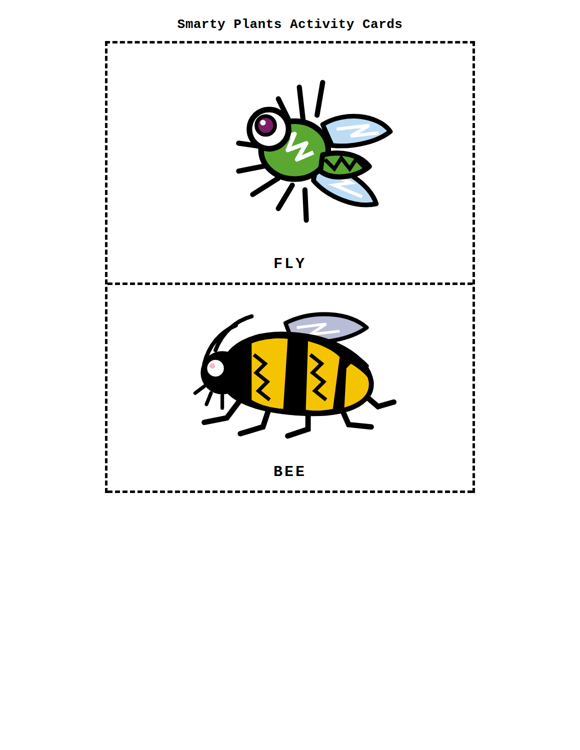Smarty Plants Activity Cards
FLY
BEE